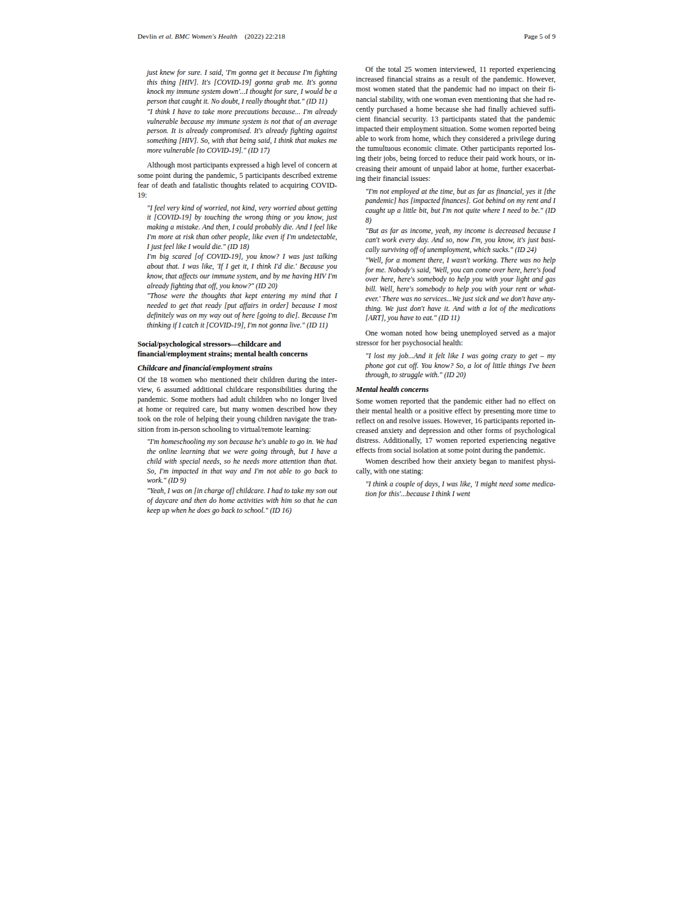Devlin et al. BMC Women's Health (2022) 22:218
Page 5 of 9
just knew for sure. I said, 'I'm gonna get it because I'm fighting this thing [HIV]. It's [COVID-19] gonna grab me. It's gonna knock my immune system down'...I thought for sure, I would be a person that caught it. No doubt, I really thought that." (ID 11)
"I think I have to take more precautions because... I'm already vulnerable because my immune system is not that of an average person. It is already compromised. It's already fighting against something [HIV]. So, with that being said, I think that makes me more vulnerable [to COVID-19]." (ID 17)
Although most participants expressed a high level of concern at some point during the pandemic, 5 participants described extreme fear of death and fatalistic thoughts related to acquiring COVID-19:
"I feel very kind of worried, not kind, very worried about getting it [COVID-19] by touching the wrong thing or you know, just making a mistake. And then, I could probably die. And I feel like I'm more at risk than other people, like even if I'm undetectable, I just feel like I would die." (ID 18)
I'm big scared [of COVID-19], you know? I was just talking about that. I was like, 'If I get it, I think I'd die.' Because you know, that affects our immune system, and by me having HIV I'm already fighting that off, you know?" (ID 20)
"Those were the thoughts that kept entering my mind that I needed to get that ready [put affairs in order] because I most definitely was on my way out of here [going to die]. Because I'm thinking if I catch it [COVID-19], I'm not gonna live." (ID 11)
Social/psychological stressors—childcare and financial/employment strains; mental health concerns
Childcare and financial/employment strains
Of the 18 women who mentioned their children during the interview, 6 assumed additional childcare responsibilities during the pandemic. Some mothers had adult children who no longer lived at home or required care, but many women described how they took on the role of helping their young children navigate the transition from in-person schooling to virtual/remote learning:
"I'm homeschooling my son because he's unable to go in. We had the online learning that we were going through, but I have a child with special needs, so he needs more attention than that. So, I'm impacted in that way and I'm not able to go back to work." (ID 9)
"Yeah, I was on [in charge of] childcare. I had to take my son out of daycare and then do home activities with him so that he can keep up when he does go back to school." (ID 16)
Of the total 25 women interviewed, 11 reported experiencing increased financial strains as a result of the pandemic. However, most women stated that the pandemic had no impact on their financial stability, with one woman even mentioning that she had recently purchased a home because she had finally achieved sufficient financial security. 13 participants stated that the pandemic impacted their employment situation. Some women reported being able to work from home, which they considered a privilege during the tumultuous economic climate. Other participants reported losing their jobs, being forced to reduce their paid work hours, or increasing their amount of unpaid labor at home, further exacerbating their financial issues:
"I'm not employed at the time, but as far as financial, yes it [the pandemic] has [impacted finances]. Got behind on my rent and I caught up a little bit, but I'm not quite where I need to be." (ID 8)
"But as far as income, yeah, my income is decreased because I can't work every day. And so, now I'm, you know, it's just basically surviving off of unemployment, which sucks." (ID 24)
"Well, for a moment there, I wasn't working. There was no help for me. Nobody's said, 'Well, you can come over here, here's food over here, here's somebody to help you with your light and gas bill. Well, here's somebody to help you with your rent or whatever.' There was no services...We just sick and we don't have anything. We just don't have it. And with a lot of the medications [ART], you have to eat." (ID 11)
One woman noted how being unemployed served as a major stressor for her psychosocial health:
"I lost my job...And it felt like I was going crazy to get – my phone got cut off. You know? So, a lot of little things I've been through, to struggle with." (ID 20)
Mental health concerns
Some women reported that the pandemic either had no effect on their mental health or a positive effect by presenting more time to reflect on and resolve issues. However, 16 participants reported increased anxiety and depression and other forms of psychological distress. Additionally, 17 women reported experiencing negative effects from social isolation at some point during the pandemic.
Women described how their anxiety began to manifest physically, with one stating:
"I think a couple of days, I was like, 'I might need some medication for this'...because I think I went